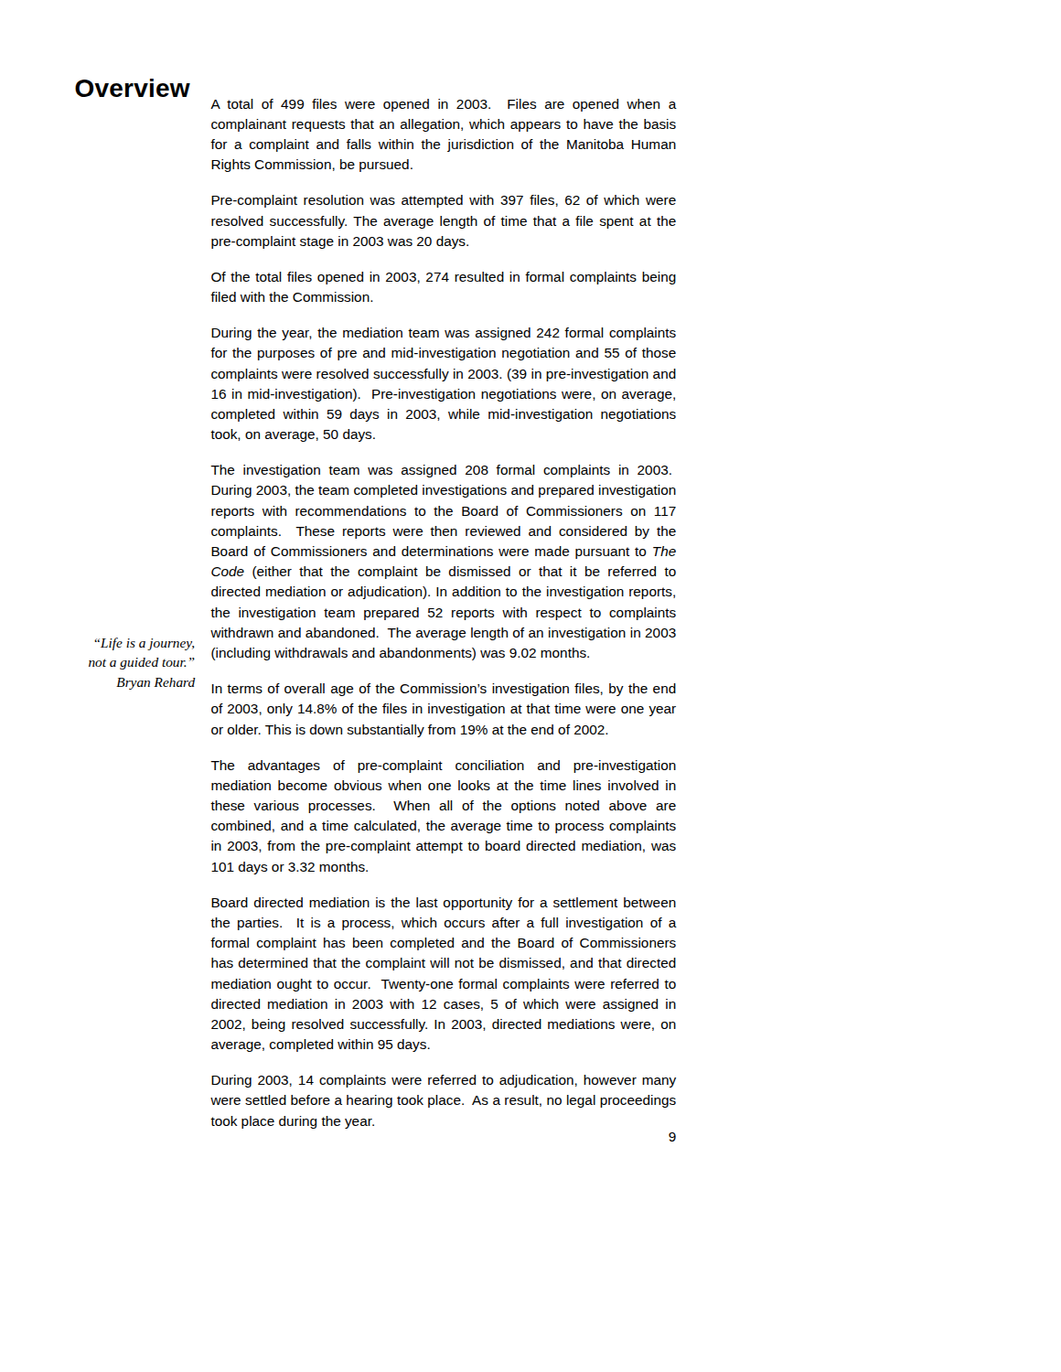Overview
“Life is a journey, not a guided tour.” Bryan Rehard
A total of 499 files were opened in 2003. Files are opened when a complainant requests that an allegation, which appears to have the basis for a complaint and falls within the jurisdiction of the Manitoba Human Rights Commission, be pursued.
Pre-complaint resolution was attempted with 397 files, 62 of which were resolved successfully. The average length of time that a file spent at the pre-complaint stage in 2003 was 20 days.
Of the total files opened in 2003, 274 resulted in formal complaints being filed with the Commission.
During the year, the mediation team was assigned 242 formal complaints for the purposes of pre and mid-investigation negotiation and 55 of those complaints were resolved successfully in 2003. (39 in pre-investigation and 16 in mid-investigation). Pre-investigation negotiations were, on average, completed within 59 days in 2003, while mid-investigation negotiations took, on average, 50 days.
The investigation team was assigned 208 formal complaints in 2003. During 2003, the team completed investigations and prepared investigation reports with recommendations to the Board of Commissioners on 117 complaints. These reports were then reviewed and considered by the Board of Commissioners and determinations were made pursuant to The Code (either that the complaint be dismissed or that it be referred to directed mediation or adjudication). In addition to the investigation reports, the investigation team prepared 52 reports with respect to complaints withdrawn and abandoned. The average length of an investigation in 2003 (including withdrawals and abandonments) was 9.02 months.
In terms of overall age of the Commission’s investigation files, by the end of 2003, only 14.8% of the files in investigation at that time were one year or older. This is down substantially from 19% at the end of 2002.
The advantages of pre-complaint conciliation and pre-investigation mediation become obvious when one looks at the time lines involved in these various processes. When all of the options noted above are combined, and a time calculated, the average time to process complaints in 2003, from the pre-complaint attempt to board directed mediation, was 101 days or 3.32 months.
Board directed mediation is the last opportunity for a settlement between the parties. It is a process, which occurs after a full investigation of a formal complaint has been completed and the Board of Commissioners has determined that the complaint will not be dismissed, and that directed mediation ought to occur. Twenty-one formal complaints were referred to directed mediation in 2003 with 12 cases, 5 of which were assigned in 2002, being resolved successfully. In 2003, directed mediations were, on average, completed within 95 days.
During 2003, 14 complaints were referred to adjudication, however many were settled before a hearing took place. As a result, no legal proceedings took place during the year.
9